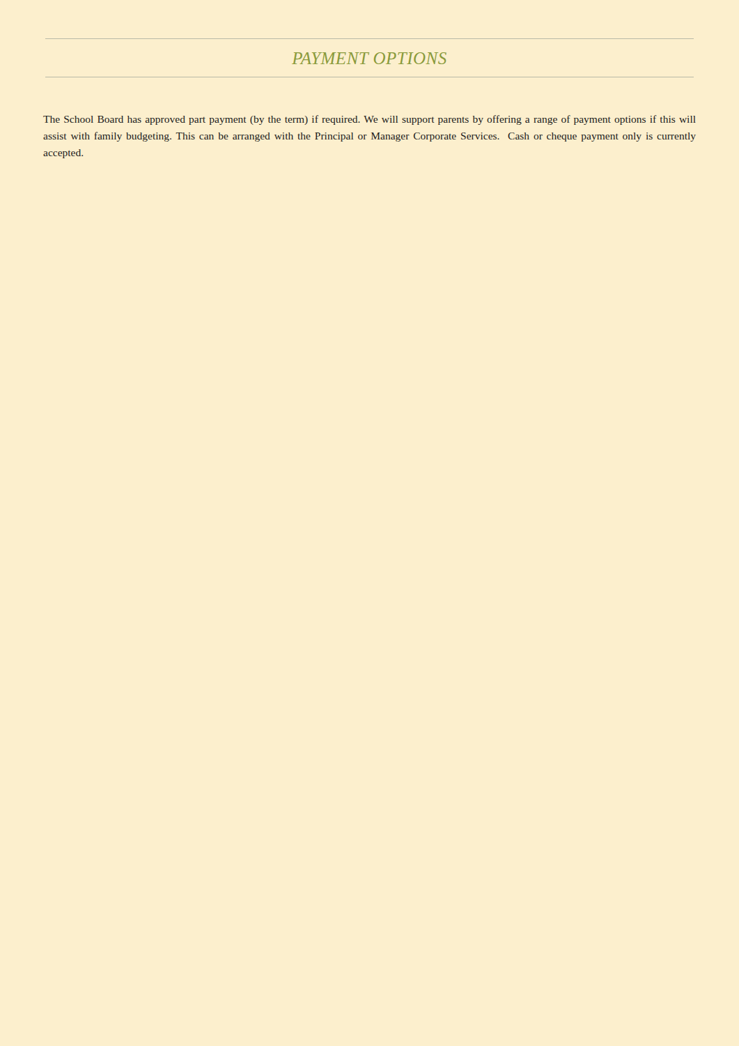PAYMENT OPTIONS
The School Board has approved part payment (by the term) if required. We will support parents by offering a range of payment options if this will assist with family budgeting. This can be arranged with the Principal or Manager Corporate Services. Cash or cheque payment only is currently accepted.